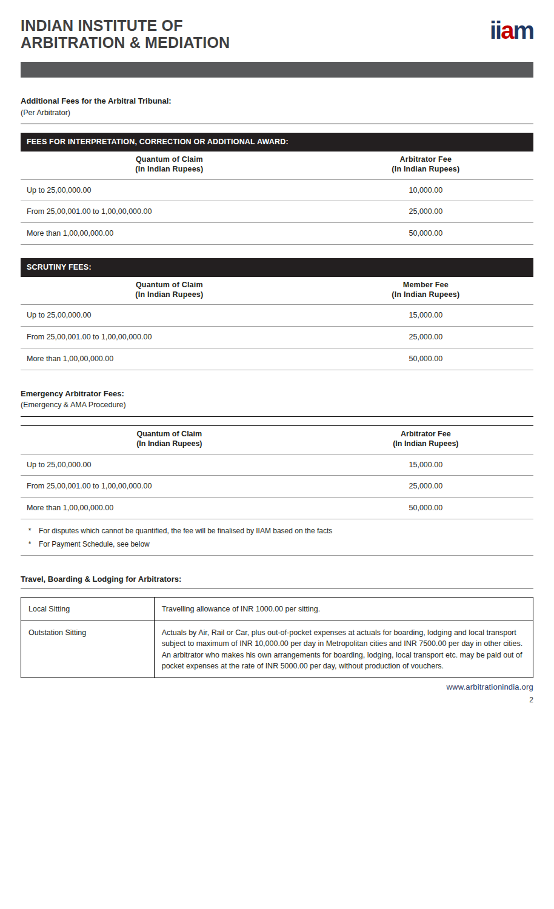Indian Institute of
Arbitration & Mediation
iiam
Additional Fees for the Arbitral Tribunal:
(Per Arbitrator)
| FEES FOR INTERPRETATION, CORRECTION OR ADDITIONAL AWARD: |
| --- |
| Quantum of Claim (In Indian Rupees) | Arbitrator Fee (In Indian Rupees) |
| Up to 25,00,000.00 | 10,000.00 |
| From 25,00,001.00 to 1,00,00,000.00 | 25,000.00 |
| More than 1,00,00,000.00 | 50,000.00 |
| SCRUTINY FEES: |
| --- |
| Quantum of Claim (In Indian Rupees) | Member Fee (In Indian Rupees) |
| Up to 25,00,000.00 | 15,000.00 |
| From 25,00,001.00 to 1,00,00,000.00 | 25,000.00 |
| More than 1,00,00,000.00 | 50,000.00 |
Emergency Arbitrator Fees:
(Emergency & AMA Procedure)
| Quantum of Claim (In Indian Rupees) | Arbitrator Fee (In Indian Rupees) |
| --- | --- |
| Up to 25,00,000.00 | 15,000.00 |
| From 25,00,001.00 to 1,00,00,000.00 | 25,000.00 |
| More than 1,00,00,000.00 | 50,000.00 |
| * For disputes which cannot be quantified, the fee will be finalised by IIAM based on the facts * For Payment Schedule, see below |
Travel, Boarding & Lodging for Arbitrators:
| Local Sitting | Travelling allowance of INR 1000.00 per sitting. |
| Outstation Sitting | Actuals by Air, Rail or Car, plus out-of-pocket expenses at actuals for boarding, lodging and local transport subject to maximum of INR 10,000.00 per day in Metropolitan cities and INR 7500.00 per day in other cities. An arbitrator who makes his own arrangements for boarding, lodging, local transport etc. may be paid out of pocket expenses at the rate of INR 5000.00 per day, without production of vouchers. |
www.arbitrationindia.org
2